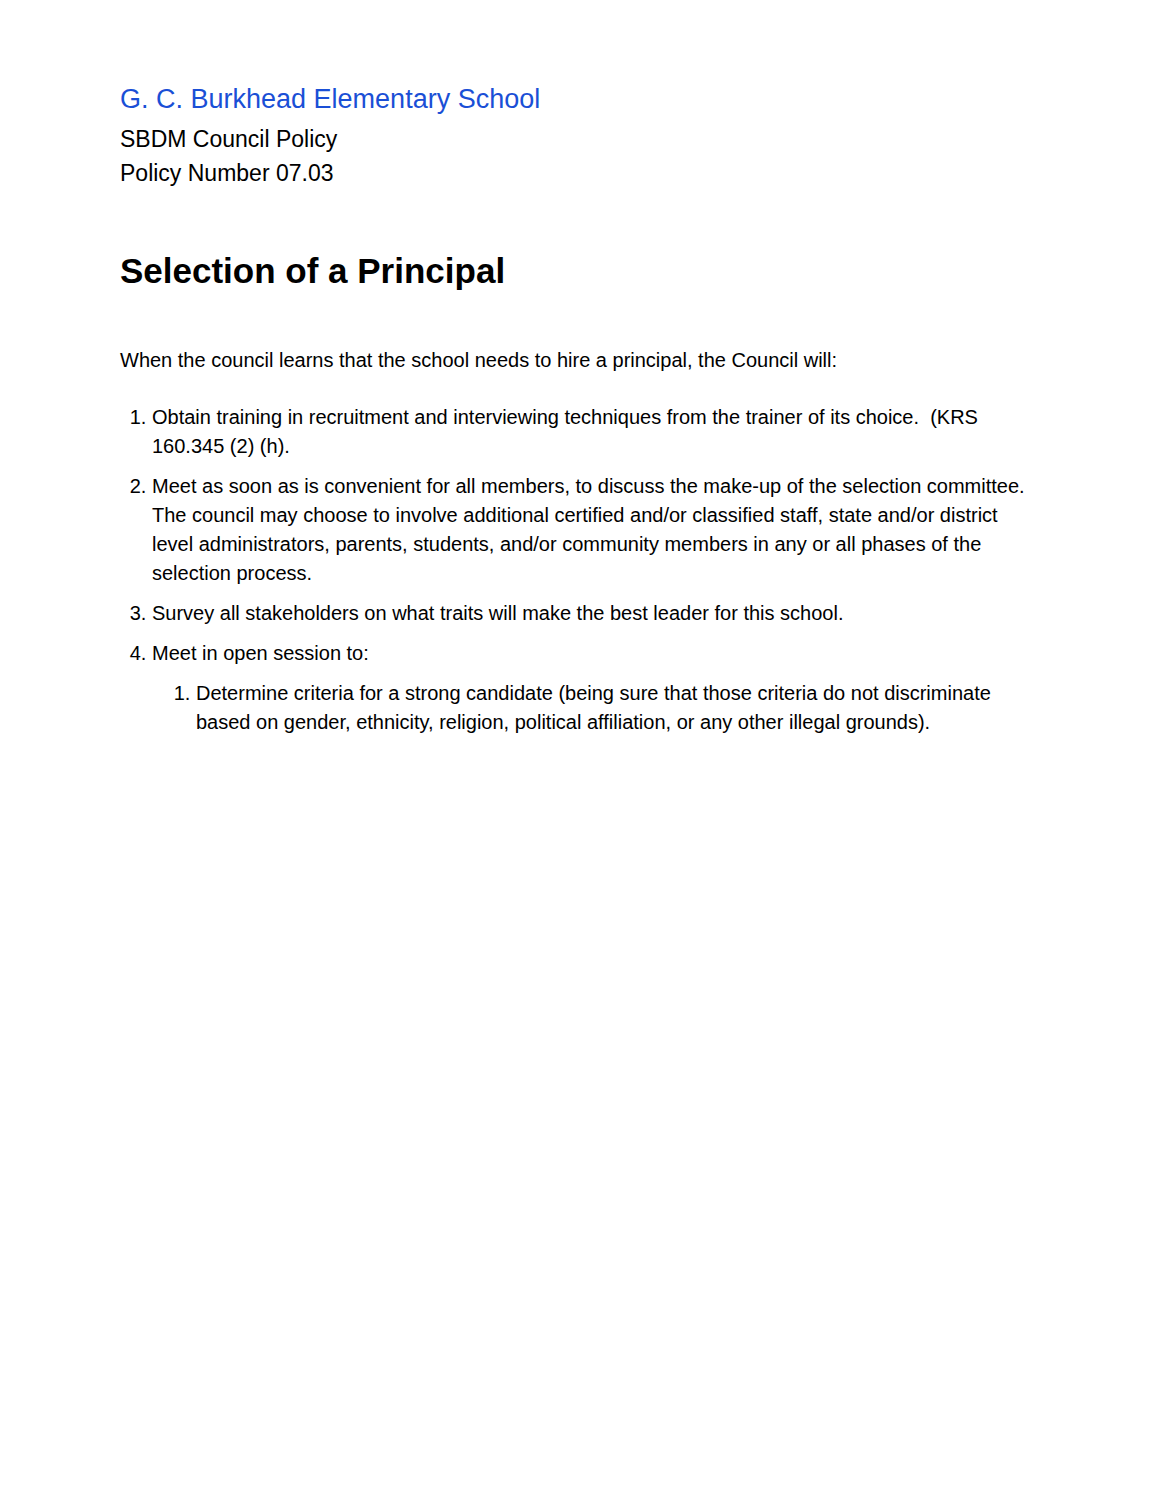G. C. Burkhead Elementary School
SBDM Council Policy
Policy Number 07.03
Selection of a Principal
When the council learns that the school needs to hire a principal, the Council will:
Obtain training in recruitment and interviewing techniques from the trainer of its choice. (KRS 160.345 (2) (h).
Meet as soon as is convenient for all members, to discuss the make-up of the selection committee. The council may choose to involve additional certified and/or classified staff, state and/or district level administrators, parents, students, and/or community members in any or all phases of the selection process.
Survey all stakeholders on what traits will make the best leader for this school.
Meet in open session to:
Determine criteria for a strong candidate (being sure that those criteria do not discriminate based on gender, ethnicity, religion, political affiliation, or any other illegal grounds).